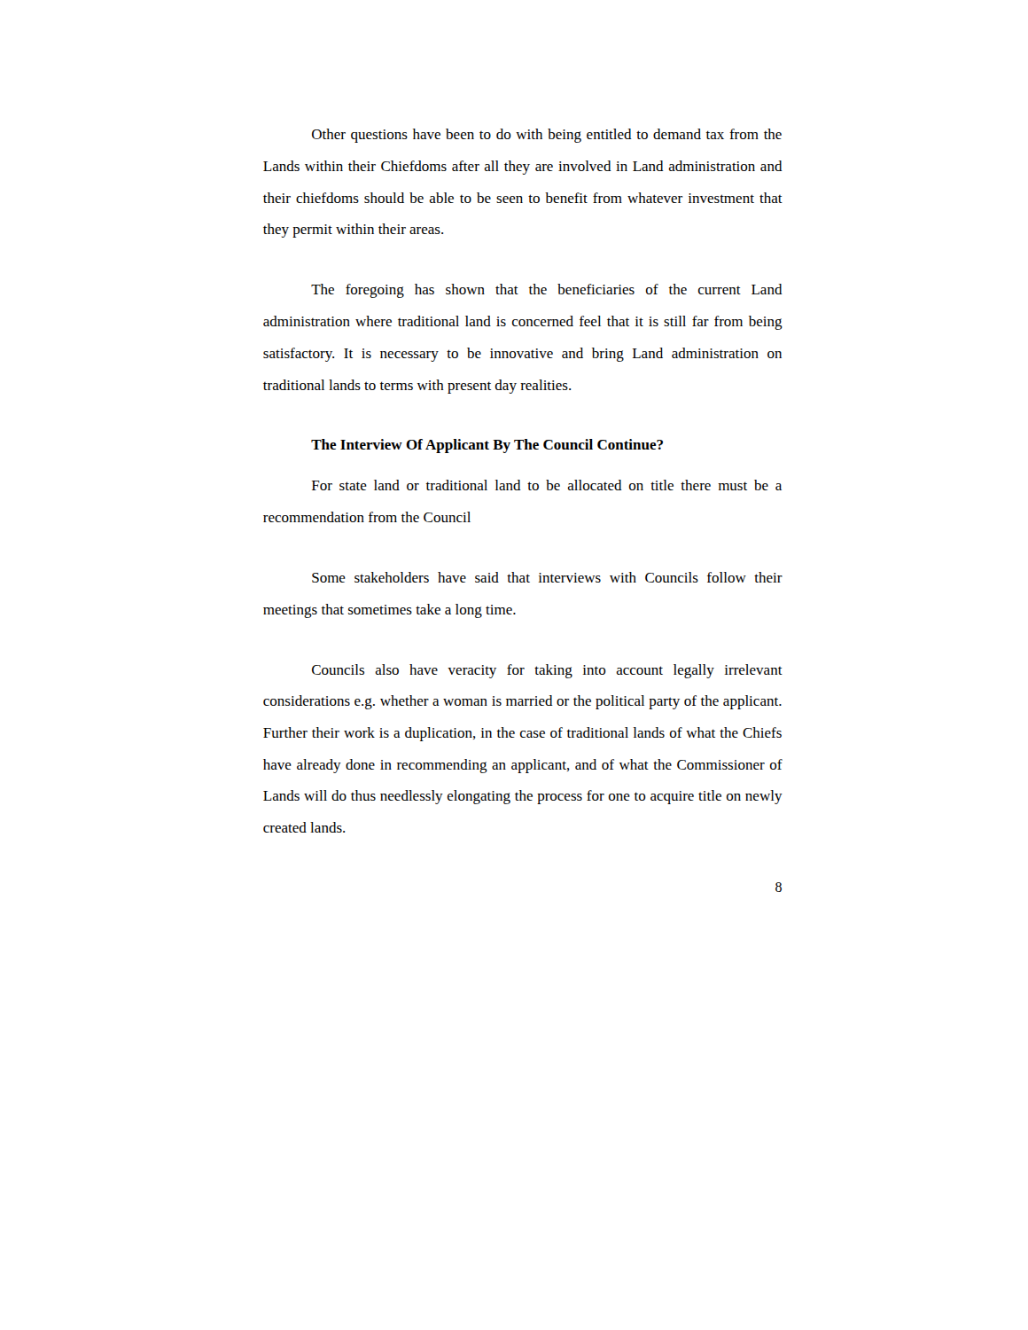Other questions have been to do with being entitled to demand tax from the Lands within their Chiefdoms after all they are involved in Land administration and their chiefdoms should be able to be seen to benefit from whatever investment that they permit within their areas.
The foregoing has shown that the beneficiaries of the current Land administration where traditional land is concerned feel that it is still far from being satisfactory. It is necessary to be innovative and bring Land administration on traditional lands to terms with present day realities.
The Interview Of Applicant By The Council Continue?
For state land or traditional land to be allocated on title there must be a recommendation from the Council
Some stakeholders have said that interviews with Councils follow their meetings that sometimes take a long time.
Councils also have veracity for taking into account legally irrelevant considerations e.g. whether a woman is married or the political party of the applicant. Further their work is a duplication, in the case of traditional lands of what the Chiefs have already done in recommending an applicant, and of what the Commissioner of Lands will do thus needlessly elongating the process for one to acquire title on newly created lands.
8